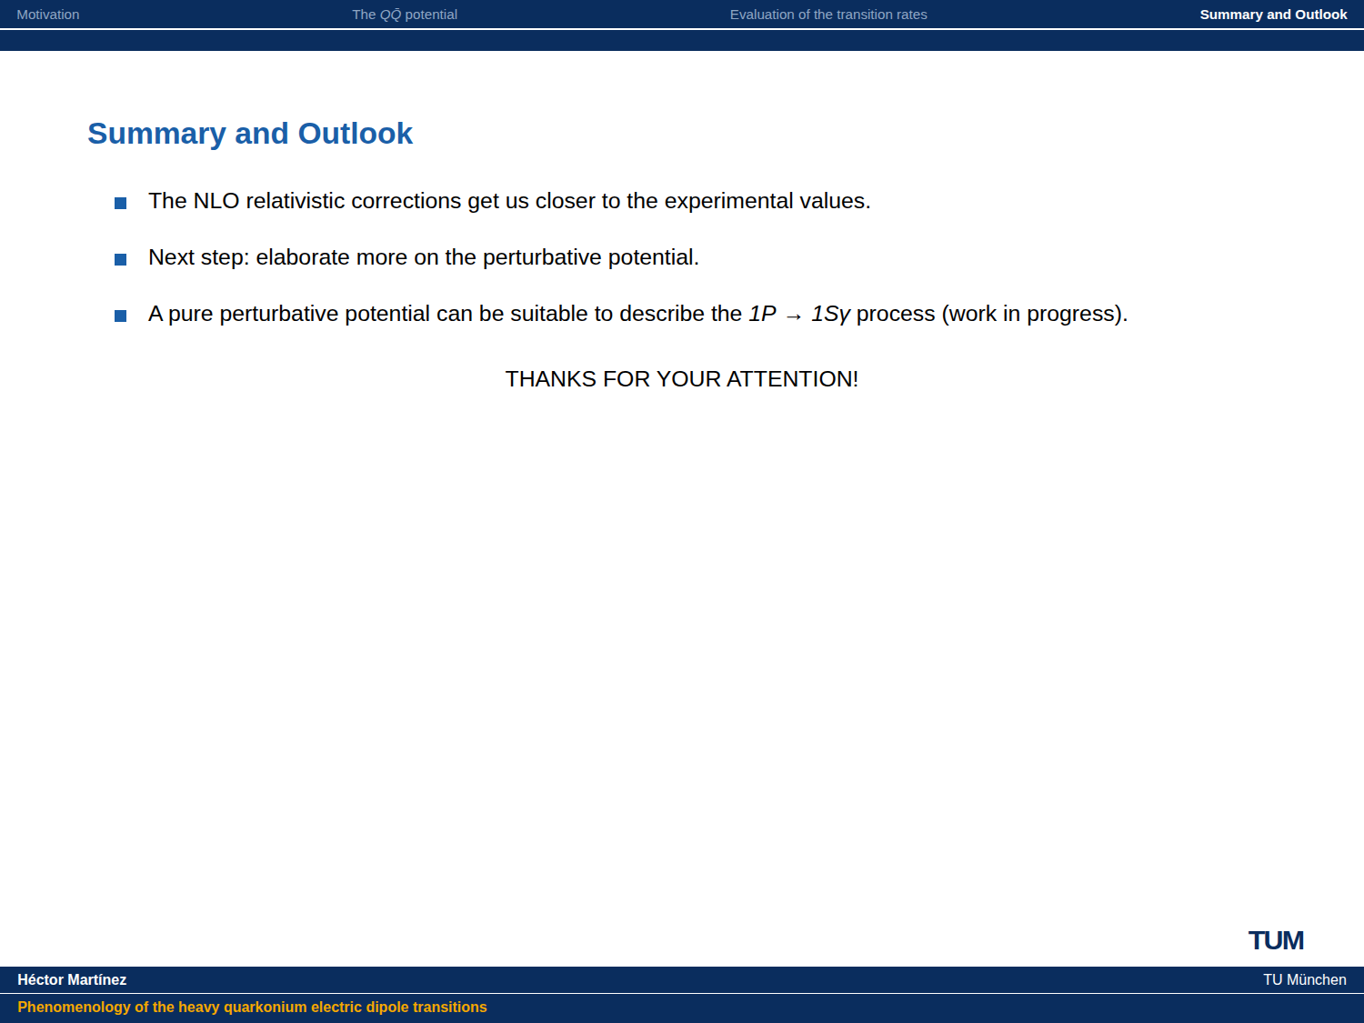Motivation
The QQ̄ potential
Evaluation of the transition rates
Summary and Outlook
Summary and Outlook
The NLO relativistic corrections get us closer to the experimental values.
Next step: elaborate more on the perturbative potential.
A pure perturbative potential can be suitable to describe the 1P → 1Sγ process (work in progress).
THANKS FOR YOUR ATTENTION!
TUM
Héctor Martínez TU München
Phenomenology of the heavy quarkonium electric dipole transitions